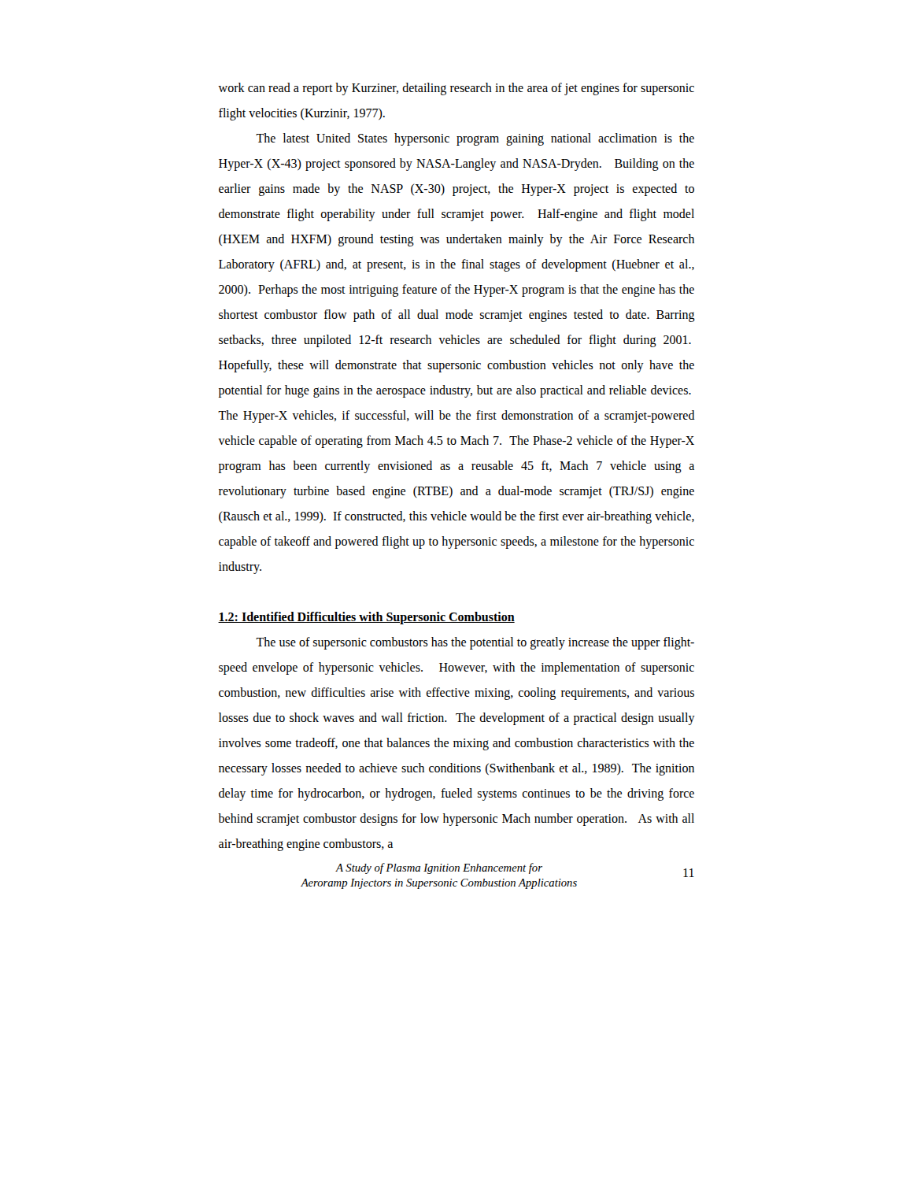work can read a report by Kurziner, detailing research in the area of jet engines for supersonic flight velocities (Kurzinir, 1977).
The latest United States hypersonic program gaining national acclimation is the Hyper-X (X-43) project sponsored by NASA-Langley and NASA-Dryden. Building on the earlier gains made by the NASP (X-30) project, the Hyper-X project is expected to demonstrate flight operability under full scramjet power. Half-engine and flight model (HXEM and HXFM) ground testing was undertaken mainly by the Air Force Research Laboratory (AFRL) and, at present, is in the final stages of development (Huebner et al., 2000). Perhaps the most intriguing feature of the Hyper-X program is that the engine has the shortest combustor flow path of all dual mode scramjet engines tested to date. Barring setbacks, three unpiloted 12-ft research vehicles are scheduled for flight during 2001. Hopefully, these will demonstrate that supersonic combustion vehicles not only have the potential for huge gains in the aerospace industry, but are also practical and reliable devices. The Hyper-X vehicles, if successful, will be the first demonstration of a scramjet-powered vehicle capable of operating from Mach 4.5 to Mach 7. The Phase-2 vehicle of the Hyper-X program has been currently envisioned as a reusable 45 ft, Mach 7 vehicle using a revolutionary turbine based engine (RTBE) and a dual-mode scramjet (TRJ/SJ) engine (Rausch et al., 1999). If constructed, this vehicle would be the first ever air-breathing vehicle, capable of takeoff and powered flight up to hypersonic speeds, a milestone for the hypersonic industry.
1.2: Identified Difficulties with Supersonic Combustion
The use of supersonic combustors has the potential to greatly increase the upper flight-speed envelope of hypersonic vehicles. However, with the implementation of supersonic combustion, new difficulties arise with effective mixing, cooling requirements, and various losses due to shock waves and wall friction. The development of a practical design usually involves some tradeoff, one that balances the mixing and combustion characteristics with the necessary losses needed to achieve such conditions (Swithenbank et al., 1989). The ignition delay time for hydrocarbon, or hydrogen, fueled systems continues to be the driving force behind scramjet combustor designs for low hypersonic Mach number operation. As with all air-breathing engine combustors, a
A Study of Plasma Ignition Enhancement for
Aeroramp Injectors in Supersonic Combustion Applications
11